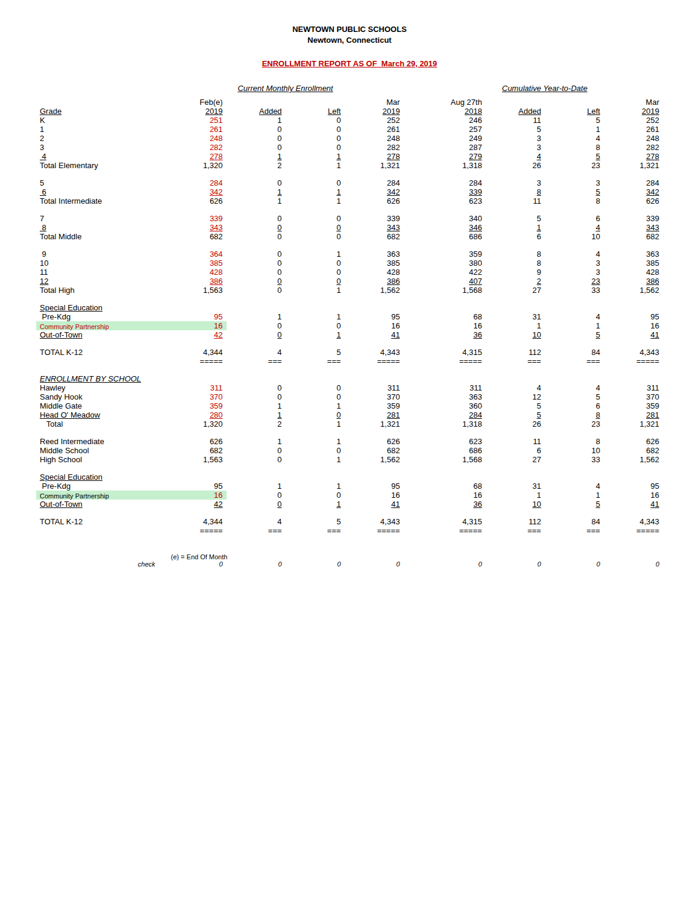NEWTOWN PUBLIC SCHOOLS
Newtown, Connecticut
ENROLLMENT REPORT AS OF March 29, 2019
| | Current Monthly Enrollment | | Cumulative Year-to-Date |
| | Feb(e) | | | Mar | | Aug 27th | | | Mar |
| Grade | 2019 | Added | Left | 2019 | | 2018 | Added | Left | 2019 |
| K | 251 | 1 | 0 | 252 | | 246 | 11 | 5 | 252 |
| 1 | 261 | 0 | 0 | 261 | | 257 | 5 | 1 | 261 |
| 2 | 248 | 0 | 0 | 248 | | 249 | 3 | 4 | 248 |
| 3 | 282 | 0 | 0 | 282 | | 287 | 3 | 8 | 282 |
| 4 | 278 | 1 | 1 | 278 | | 279 | 4 | 5 | 278 |
| Total Elementary | 1,320 | 2 | 1 | 1,321 | | 1,318 | 26 | 23 | 1,321 |
| 5 | 284 | 0 | 0 | 284 | | 284 | 3 | 3 | 284 |
| 6 | 342 | 1 | 1 | 342 | | 339 | 8 | 5 | 342 |
| Total Intermediate | 626 | 1 | 1 | 626 | | 623 | 11 | 8 | 626 |
| 7 | 339 | 0 | 0 | 339 | | 340 | 5 | 6 | 339 |
| 8 | 343 | 0 | 0 | 343 | | 346 | 1 | 4 | 343 |
| Total Middle | 682 | 0 | 0 | 682 | | 686 | 6 | 10 | 682 |
| 9 | 364 | 0 | 1 | 363 | | 359 | 8 | 4 | 363 |
| 10 | 385 | 0 | 0 | 385 | | 380 | 8 | 3 | 385 |
| 11 | 428 | 0 | 0 | 428 | | 422 | 9 | 3 | 428 |
| 12 | 386 | 0 | 0 | 386 | | 407 | 2 | 23 | 386 |
| Total High | 1,563 | 0 | 1 | 1,562 | | 1,568 | 27 | 33 | 1,562 |
| Special Education | | | | | | | | | |
| Pre-Kdg | 95 | 1 | 1 | 95 | | 68 | 31 | 4 | 95 |
| Community Partnership | 16 | 0 | 0 | 16 | | 16 | 1 | 1 | 16 |
| Out-of-Town | 42 | 0 | 1 | 41 | | 36 | 10 | 5 | 41 |
| TOTAL K-12 | 4,344 | 4 | 5 | 4,343 | | 4,315 | 112 | 84 | 4,343 |
| | ===== | === | === | ===== | | ===== | === | === | ===== |
| ENROLLMENT BY SCHOOL | | | | | | | | | |
| Hawley | 311 | 0 | 0 | 311 | | 311 | 4 | 4 | 311 |
| Sandy Hook | 370 | 0 | 0 | 370 | | 363 | 12 | 5 | 370 |
| Middle Gate | 359 | 1 | 1 | 359 | | 360 | 5 | 6 | 359 |
| Head O' Meadow | 280 | 1 | 0 | 281 | | 284 | 5 | 8 | 281 |
| Total | 1,320 | 2 | 1 | 1,321 | | 1,318 | 26 | 23 | 1,321 |
| Reed Intermediate | 626 | 1 | 1 | 626 | | 623 | 11 | 8 | 626 |
| Middle School | 682 | 0 | 0 | 682 | | 686 | 6 | 10 | 682 |
| High School | 1,563 | 0 | 1 | 1,562 | | 1,568 | 27 | 33 | 1,562 |
| Special Education | | | | | | | | | |
| Pre-Kdg | 95 | 1 | 1 | 95 | | 68 | 31 | 4 | 95 |
| Community Partnership | 16 | 0 | 0 | 16 | | 16 | 1 | 1 | 16 |
| Out-of-Town | 42 | 0 | 1 | 41 | | 36 | 10 | 5 | 41 |
| TOTAL K-12 | 4,344 | 4 | 5 | 4,343 | | 4,315 | 112 | 84 | 4,343 |
| | ===== | === | === | ===== | | ===== | === | === | ===== |
| | (e) = End Of Month |
| check | 0 | 0 | 0 | 0 | | 0 | 0 | 0 | 0 |